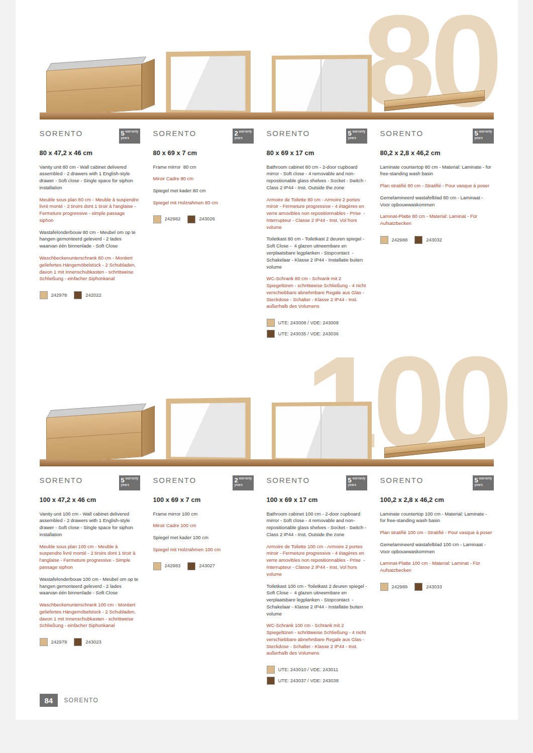80
100
SORENTO
5 years warranty
80 x 47,2 x 46 cm
Vanity unit 80 cm - Wall cabinet delivered assembled - 2 drawers with 1 English-style drawer - Soft close - Single space for siphon installation
Meuble sous plan 80 cm - Meuble à suspendre livré monté - 2 tiroirs dont 1 tiroir à l'anglaise - Fermeture progressive - simple passage siphon
Wastafelonderbouw 80 cm - Meubel om op te hangen gemonteerd geleverd - 2 lades waarvan één binnenlade - Soft Close
Waschbeckenunterschrank 80 cm - Montiert geliefertes Hängemöbelstück - 2 Schubladen, davon 1 mit Innenschubkasten - schrittweise Schließung - einfacher Siphonkanal
242978 242022
SORENTO
2 years warranty
80 x 69 x 7 cm
Frame mirror 80 cm
Miroir Cadre 80 cm
Spiegel met kader 80 cm
Spiegel mit Holzrahmen 80 cm
242982 243026
SORENTO
5 years warranty
80 x 69 x 17 cm
Bathroom cabinet 80 cm - 2-door cupboard mirror - Soft close - 4 removable and non-repositionable glass shelves - Socket - Switch - Class 2 IP44 - Inst. Outside the zone
Armoire de Toilette 80 cm - Armoire 2 portes miroir - Fermeture progressive - 4 étagères en verre amovibles non repositionnables - Prise - Interrupteur - Classe 2 IP44 - Inst. Vol hors volume
Toiletkast 80 cm - Toiletkast 2 deuren spiegel - Soft Close - 4 glazen uitneembare en verplaatsbare legplanken - Stopcontact - Schakelaar - Klasse 2 IP44 - Installatie buiten volume
WC-Schrank 80 cm - Schrank mit 2 Spiegeltüren - schrittweise Schließung - 4 nicht verschiebbare abnehmbare Regale aus Glas - Steckdose - Schalter - Klasse 2 IP44 - Inst. außerhalb des Volumens
UTE: 243008 / VDE: 243009 UTE: 243035 / VDE: 243036
SORENTO
5 years warranty
80,2 x 2,8 x 46,2 cm
Laminate countertop 80 cm - Material: Laminate - for free-standing wash basin
Plan stratifié 80 cm - Stratifié - Pour vasque à poser
Gemelamineerd wastafelblad 80 cm - Laminaat - Voor opbouwwaskommen
Laminat-Platte 80 cm - Material: Laminat - Für Aufsatzbecken
242988 243032
SORENTO
5 years warranty
100 x 47,2 x 46 cm
Vanity unit 100 cm - Wall cabinet delivered assembled - 2 drawers with 1 English-style drawer - Soft close - Single space for siphon installation
Meuble sous plan 100 cm - Meuble à suspendre livré monté - 2 tiroirs dont 1 tiroir à l'anglaise - Fermeture progressive - Simple passage siphon
Wastafelonderbouw 100 cm - Meubel om op te hangen gemonteerd geleverd - 2 lades waarvan één binnenlade - Soft Close
Waschbeckenunterschrank 100 cm - Montiert geliefertes Hängemöbelstück - 2 Schubladen, davon 1 mit Innenschubkasten - schrittweise Schließung - einfacher Siphonkanal
242979 243023
SORENTO
2 years warranty
100 x 69 x 7 cm
Frame mirror 100 cm
Miroir Cadre 100 cm
Spiegel met kader 100 cm
Spiegel mit Holzrahmen 100 cm
242983 243027
SORENTO
5 years warranty
100 x 69 x 17 cm
Bathroom cabinet 100 cm - 2-door cupboard mirror - Soft close - 4 removable and non-repositionable glass shelves - Socket - Switch - Class 2 IP44 - Inst. Outside the zone
Armoire de Toilette 100 cm - Armoire 2 portes miroir - Fermeture progressive - 4 étagères en verre amovibles non repositionnables - Prise - Interrupteur - Classe 2 IP44 - Inst. Vol hors volume
Toiletkast 100 cm - Toiletkast 2 deuren spiegel - Soft Close - 4 glazen uitneembare en verplaatsbare legplanken - Stopcontact - Schakelaar - Klasse 2 IP44 - Installatie buiten volume
WC-Schrank 100 cm - Schrank mit 2 Spiegeltüren - schrittweise Schließung - 4 nicht verschiebbare abnehmbare Regale aus Glas - Steckdose - Schalter - Klasse 2 IP44 - Inst. außerhalb des Volumens
UTE: 243010 / VDE: 243011 UTE: 243037 / VDE: 243038
SORENTO
5 years warranty
100,2 x 2,8 x 46,2 cm
Laminate countertop 100 cm - Material: Laminate - for free-standing wash basin
Plan stratifié 100 cm - Stratifié - Pour vasque à poser
Gemelamineerd wastafelblad 100 cm - Laminaat - Voor opbouwwaskommen
Laminat-Platte 100 cm - Material: Laminat - Für Aufsatzbecken
242989 243033
84
SORENTO